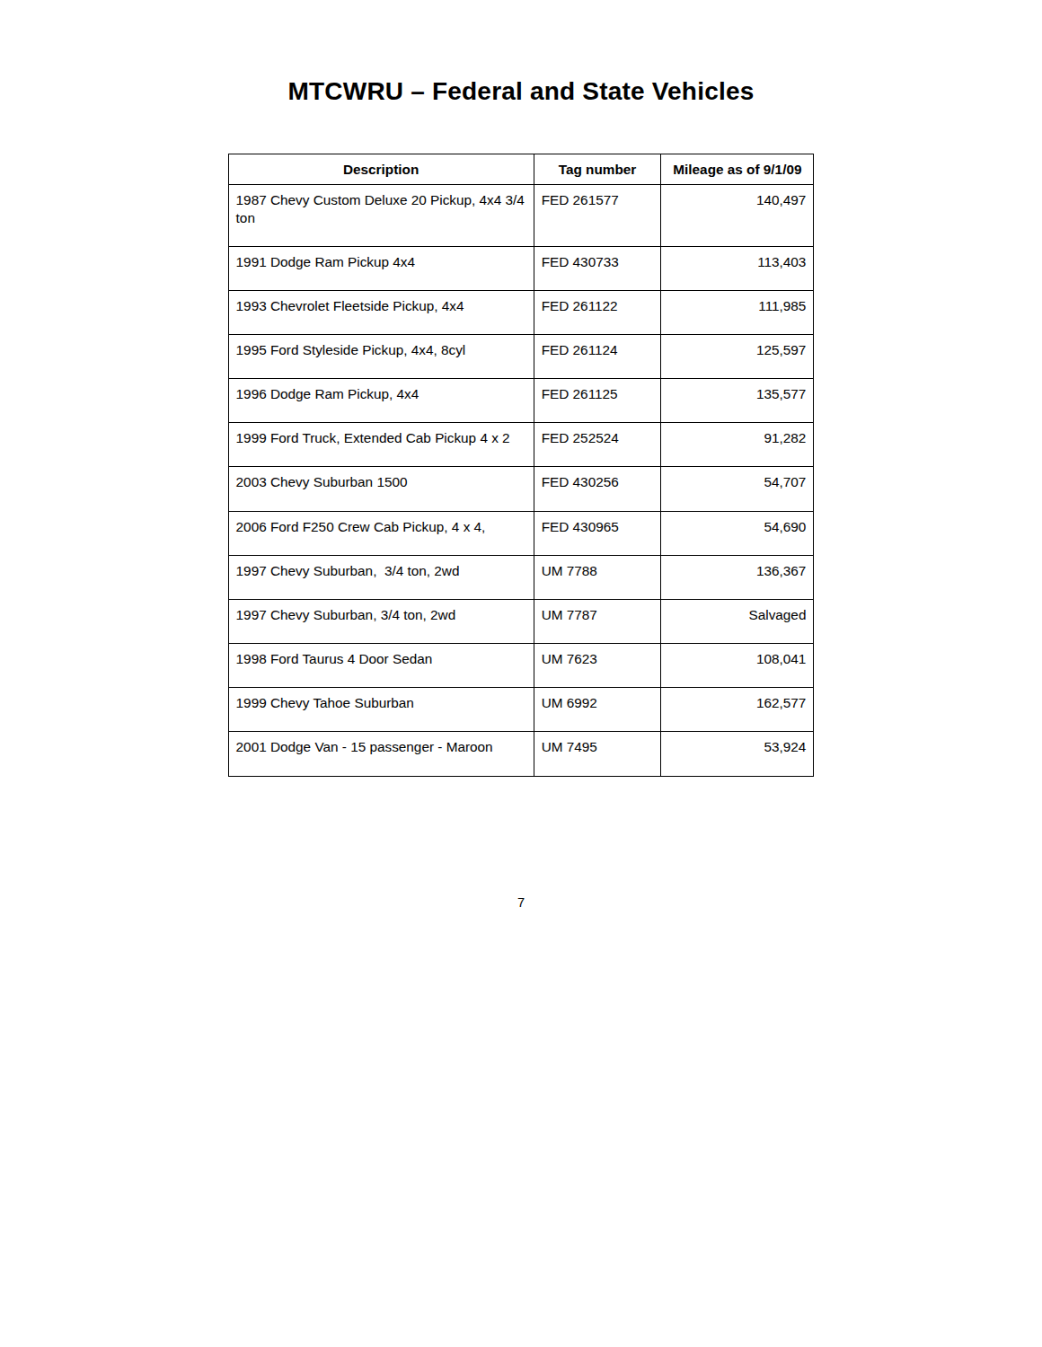MTCWRU – Federal and State Vehicles
| Description | Tag number | Mileage as of 9/1/09 |
| --- | --- | --- |
| 1987 Chevy Custom Deluxe 20 Pickup, 4x4 3/4 ton | FED 261577 | 140,497 |
| 1991 Dodge Ram Pickup 4x4 | FED 430733 | 113,403 |
| 1993 Chevrolet Fleetside Pickup, 4x4 | FED 261122 | 111,985 |
| 1995 Ford Styleside Pickup, 4x4, 8cyl | FED 261124 | 125,597 |
| 1996 Dodge Ram Pickup, 4x4 | FED 261125 | 135,577 |
| 1999 Ford Truck, Extended Cab Pickup 4 x 2 | FED 252524 | 91,282 |
| 2003 Chevy Suburban 1500 | FED 430256 | 54,707 |
| 2006 Ford F250 Crew Cab Pickup, 4 x 4, | FED 430965 | 54,690 |
| 1997 Chevy Suburban, 3/4 ton, 2wd | UM 7788 | 136,367 |
| 1997 Chevy Suburban, 3/4 ton, 2wd | UM 7787 | Salvaged |
| 1998 Ford Taurus 4 Door Sedan | UM 7623 | 108,041 |
| 1999 Chevy Tahoe Suburban | UM 6992 | 162,577 |
| 2001 Dodge Van - 15 passenger - Maroon | UM 7495 | 53,924 |
7